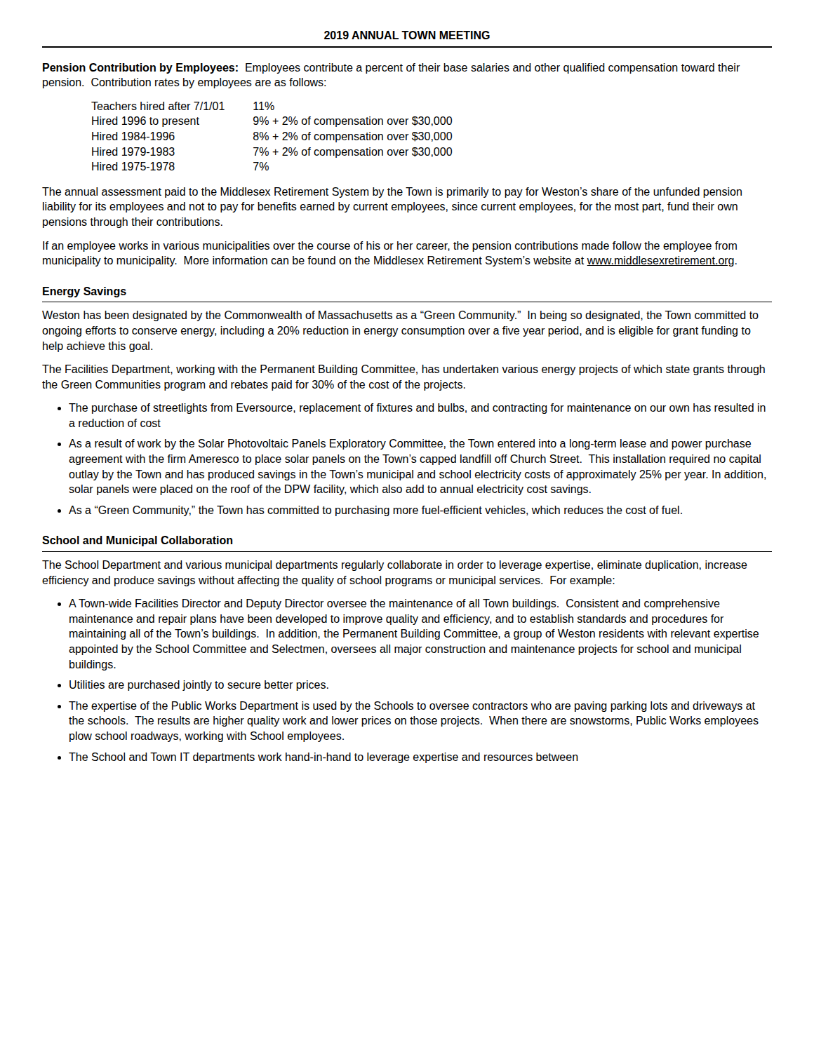2019 ANNUAL TOWN MEETING
Pension Contribution by Employees: Employees contribute a percent of their base salaries and other qualified compensation toward their pension. Contribution rates by employees are as follows:
| Teachers hired after 7/1/01 | 11% |
| Hired 1996 to present | 9% + 2% of compensation over $30,000 |
| Hired 1984-1996 | 8% + 2% of compensation over $30,000 |
| Hired 1979-1983 | 7% + 2% of compensation over $30,000 |
| Hired 1975-1978 | 7% |
The annual assessment paid to the Middlesex Retirement System by the Town is primarily to pay for Weston’s share of the unfunded pension liability for its employees and not to pay for benefits earned by current employees, since current employees, for the most part, fund their own pensions through their contributions.
If an employee works in various municipalities over the course of his or her career, the pension contributions made follow the employee from municipality to municipality. More information can be found on the Middlesex Retirement System’s website at www.middlesexretirement.org.
Energy Savings
Weston has been designated by the Commonwealth of Massachusetts as a “Green Community.” In being so designated, the Town committed to ongoing efforts to conserve energy, including a 20% reduction in energy consumption over a five year period, and is eligible for grant funding to help achieve this goal.
The Facilities Department, working with the Permanent Building Committee, has undertaken various energy projects of which state grants through the Green Communities program and rebates paid for 30% of the cost of the projects.
The purchase of streetlights from Eversource, replacement of fixtures and bulbs, and contracting for maintenance on our own has resulted in a reduction of cost
As a result of work by the Solar Photovoltaic Panels Exploratory Committee, the Town entered into a long-term lease and power purchase agreement with the firm Ameresco to place solar panels on the Town’s capped landfill off Church Street. This installation required no capital outlay by the Town and has produced savings in the Town’s municipal and school electricity costs of approximately 25% per year. In addition, solar panels were placed on the roof of the DPW facility, which also add to annual electricity cost savings.
As a “Green Community,” the Town has committed to purchasing more fuel-efficient vehicles, which reduces the cost of fuel.
School and Municipal Collaboration
The School Department and various municipal departments regularly collaborate in order to leverage expertise, eliminate duplication, increase efficiency and produce savings without affecting the quality of school programs or municipal services. For example:
A Town-wide Facilities Director and Deputy Director oversee the maintenance of all Town buildings. Consistent and comprehensive maintenance and repair plans have been developed to improve quality and efficiency, and to establish standards and procedures for maintaining all of the Town’s buildings. In addition, the Permanent Building Committee, a group of Weston residents with relevant expertise appointed by the School Committee and Selectmen, oversees all major construction and maintenance projects for school and municipal buildings.
Utilities are purchased jointly to secure better prices.
The expertise of the Public Works Department is used by the Schools to oversee contractors who are paving parking lots and driveways at the schools. The results are higher quality work and lower prices on those projects. When there are snowstorms, Public Works employees plow school roadways, working with School employees.
The School and Town IT departments work hand-in-hand to leverage expertise and resources between